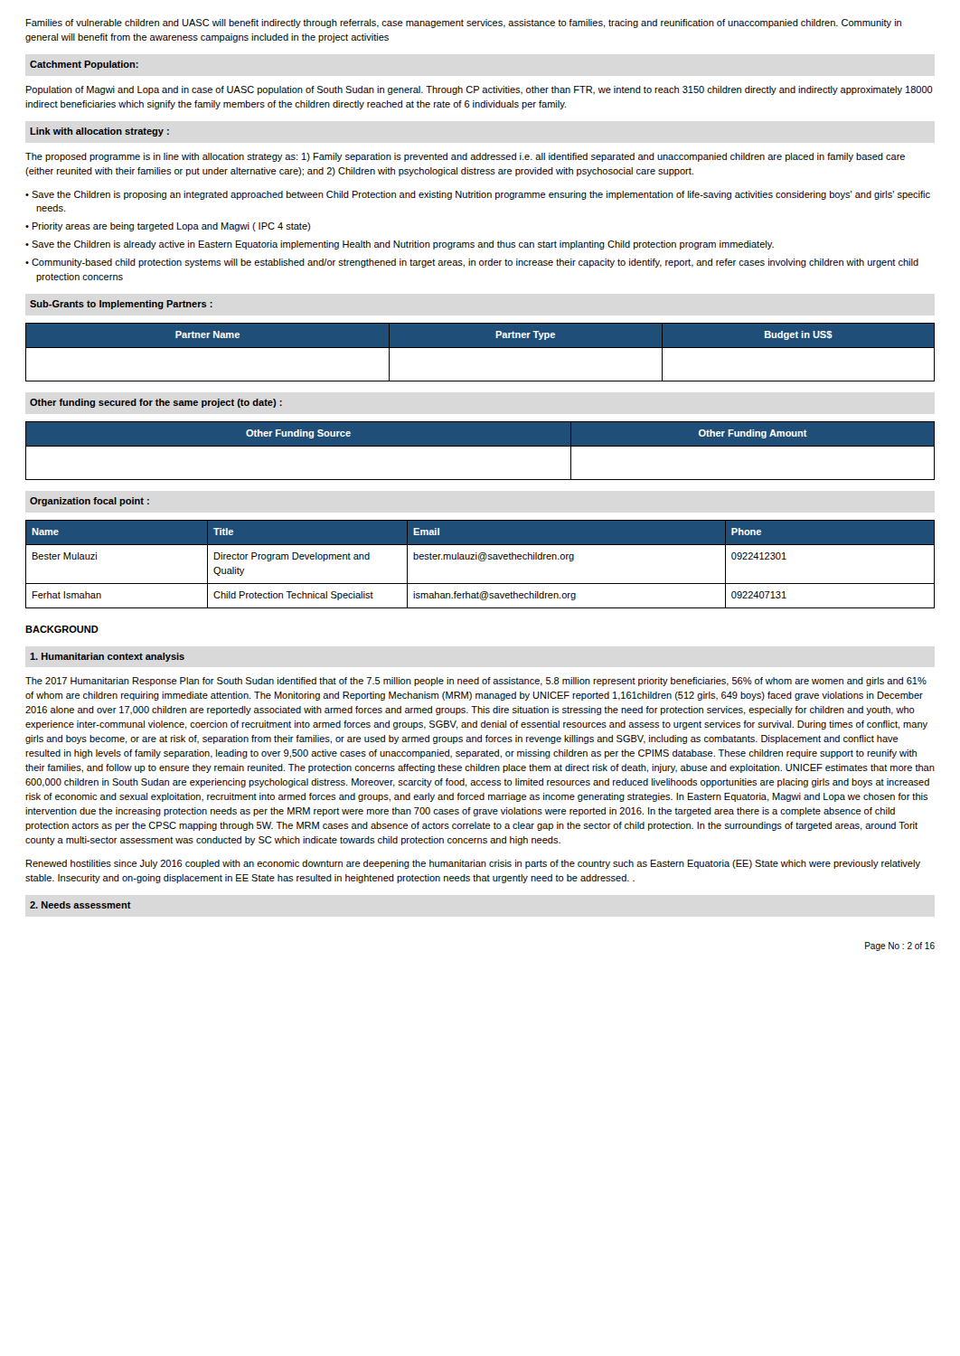Families of vulnerable children and UASC will benefit indirectly through referrals, case management services, assistance to families, tracing and reunification of unaccompanied children. Community in general will benefit from the awareness campaigns included in the project activities
Catchment Population:
Population of Magwi and Lopa and in case of UASC population of South Sudan in general. Through CP activities, other than FTR, we intend to reach 3150 children directly and indirectly approximately 18000 indirect beneficiaries which signify the family members of the children directly reached at the rate of 6 individuals per family.
Link with allocation strategy :
The proposed programme is in line with allocation strategy as: 1) Family separation is prevented and addressed i.e. all identified separated and unaccompanied children are placed in family based care (either reunited with their families or put under alternative care); and 2) Children with psychological distress are provided with psychosocial care support.
Save the Children is proposing an integrated approached between Child Protection and existing Nutrition programme ensuring the implementation of life-saving activities considering boys' and girls' specific needs.
Priority areas are being targeted Lopa and Magwi ( IPC 4 state)
Save the Children is already active in Eastern Equatoria implementing Health and Nutrition programs and thus can start implanting Child protection program immediately.
Community-based child protection systems will be established and/or strengthened in target areas, in order to increase their capacity to identify, report, and refer cases involving children with urgent child protection concerns
Sub-Grants to Implementing Partners :
| Partner Name | Partner Type | Budget in US$ |
| --- | --- | --- |
Other funding secured for the same project (to date) :
| Other Funding Source | Other Funding Amount |
| --- | --- |
Organization focal point :
| Name | Title | Email | Phone |
| --- | --- | --- | --- |
| Bester Mulauzi | Director Program Development and Quality | bester.mulauzi@savethechildren.org | 0922412301 |
| Ferhat Ismahan | Child Protection Technical Specialist | ismahan.ferhat@savethechildren.org | 0922407131 |
BACKGROUND
1. Humanitarian context analysis
The 2017 Humanitarian Response Plan for South Sudan identified that of the 7.5 million people in need of assistance, 5.8 million represent priority beneficiaries, 56% of whom are women and girls and 61% of whom are children requiring immediate attention. The Monitoring and Reporting Mechanism (MRM) managed by UNICEF reported 1,161children (512 girls, 649 boys) faced grave violations in December 2016 alone and over 17,000 children are reportedly associated with armed forces and armed groups. This dire situation is stressing the need for protection services, especially for children and youth, who experience inter-communal violence, coercion of recruitment into armed forces and groups, SGBV, and denial of essential resources and assess to urgent services for survival. During times of conflict, many girls and boys become, or are at risk of, separation from their families, or are used by armed groups and forces in revenge killings and SGBV, including as combatants. Displacement and conflict have resulted in high levels of family separation, leading to over 9,500 active cases of unaccompanied, separated, or missing children as per the CPIMS database. These children require support to reunify with their families, and follow up to ensure they remain reunited. The protection concerns affecting these children place them at direct risk of death, injury, abuse and exploitation. UNICEF estimates that more than 600,000 children in South Sudan are experiencing psychological distress. Moreover, scarcity of food, access to limited resources and reduced livelihoods opportunities are placing girls and boys at increased risk of economic and sexual exploitation, recruitment into armed forces and groups, and early and forced marriage as income generating strategies. In Eastern Equatoria, Magwi and Lopa we chosen for this intervention due the increasing protection needs as per the MRM report were more than 700 cases of grave violations were reported in 2016. In the targeted area there is a complete absence of child protection actors as per the CPSC mapping through 5W. The MRM cases and absence of actors correlate to a clear gap in the sector of child protection. In the surroundings of targeted areas, around Torit county a multi-sector assessment was conducted by SC which indicate towards child protection concerns and high needs.
Renewed hostilities since July 2016 coupled with an economic downturn are deepening the humanitarian crisis in parts of the country such as Eastern Equatoria (EE) State which were previously relatively stable. Insecurity and on-going displacement in EE State has resulted in heightened protection needs that urgently need to be addressed. .
2. Needs assessment
Page No : 2 of 16